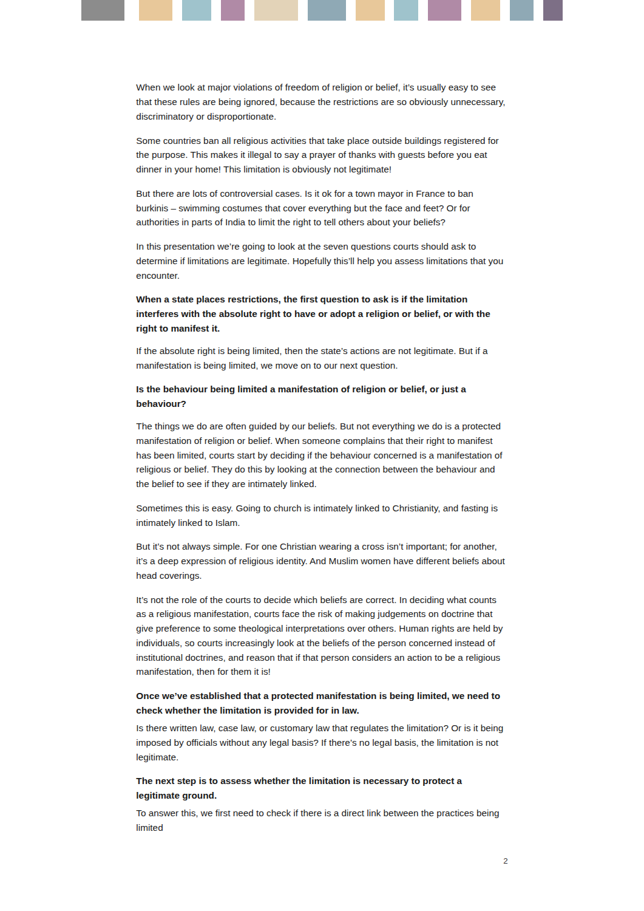When we look at major violations of freedom of religion or belief, it’s usually easy to see that these rules are being ignored, because the restrictions are so obviously unnecessary, discriminatory or disproportionate.
Some countries ban all religious activities that take place outside buildings registered for the purpose. This makes it illegal to say a prayer of thanks with guests before you eat dinner in your home! This limitation is obviously not legitimate!
But there are lots of controversial cases. Is it ok for a town mayor in France to ban burkinis – swimming costumes that cover everything but the face and feet? Or for authorities in parts of India to limit the right to tell others about your beliefs?
In this presentation we’re going to look at the seven questions courts should ask to determine if limitations are legitimate. Hopefully this’ll help you assess limitations that you encounter.
When a state places restrictions, the first question to ask is if the limitation interferes with the absolute right to have or adopt a religion or belief, or with the right to manifest it.
If the absolute right is being limited, then the state’s actions are not legitimate. But if a manifestation is being limited, we move on to our next question.
Is the behaviour being limited a manifestation of religion or belief, or just a behaviour?
The things we do are often guided by our beliefs. But not everything we do is a protected manifestation of religion or belief. When someone complains that their right to manifest has been limited, courts start by deciding if the behaviour concerned is a manifestation of religious or belief. They do this by looking at the connection between the behaviour and the belief to see if they are intimately linked.
Sometimes this is easy. Going to church is intimately linked to Christianity, and fasting is intimately linked to Islam.
But it’s not always simple. For one Christian wearing a cross isn’t important; for another, it’s a deep expression of religious identity. And Muslim women have different beliefs about head coverings.
It’s not the role of the courts to decide which beliefs are correct. In deciding what counts as a religious manifestation, courts face the risk of making judgements on doctrine that give preference to some theological interpretations over others. Human rights are held by individuals, so courts increasingly look at the beliefs of the person concerned instead of institutional doctrines, and reason that if that person considers an action to be a religious manifestation, then for them it is!
Once we’ve established that a protected manifestation is being limited, we need to check whether the limitation is provided for in law.
Is there written law, case law, or customary law that regulates the limitation? Or is it being imposed by officials without any legal basis? If there’s no legal basis, the limitation is not legitimate.
The next step is to assess whether the limitation is necessary to protect a legitimate ground.
To answer this, we first need to check if there is a direct link between the practices being limited
2